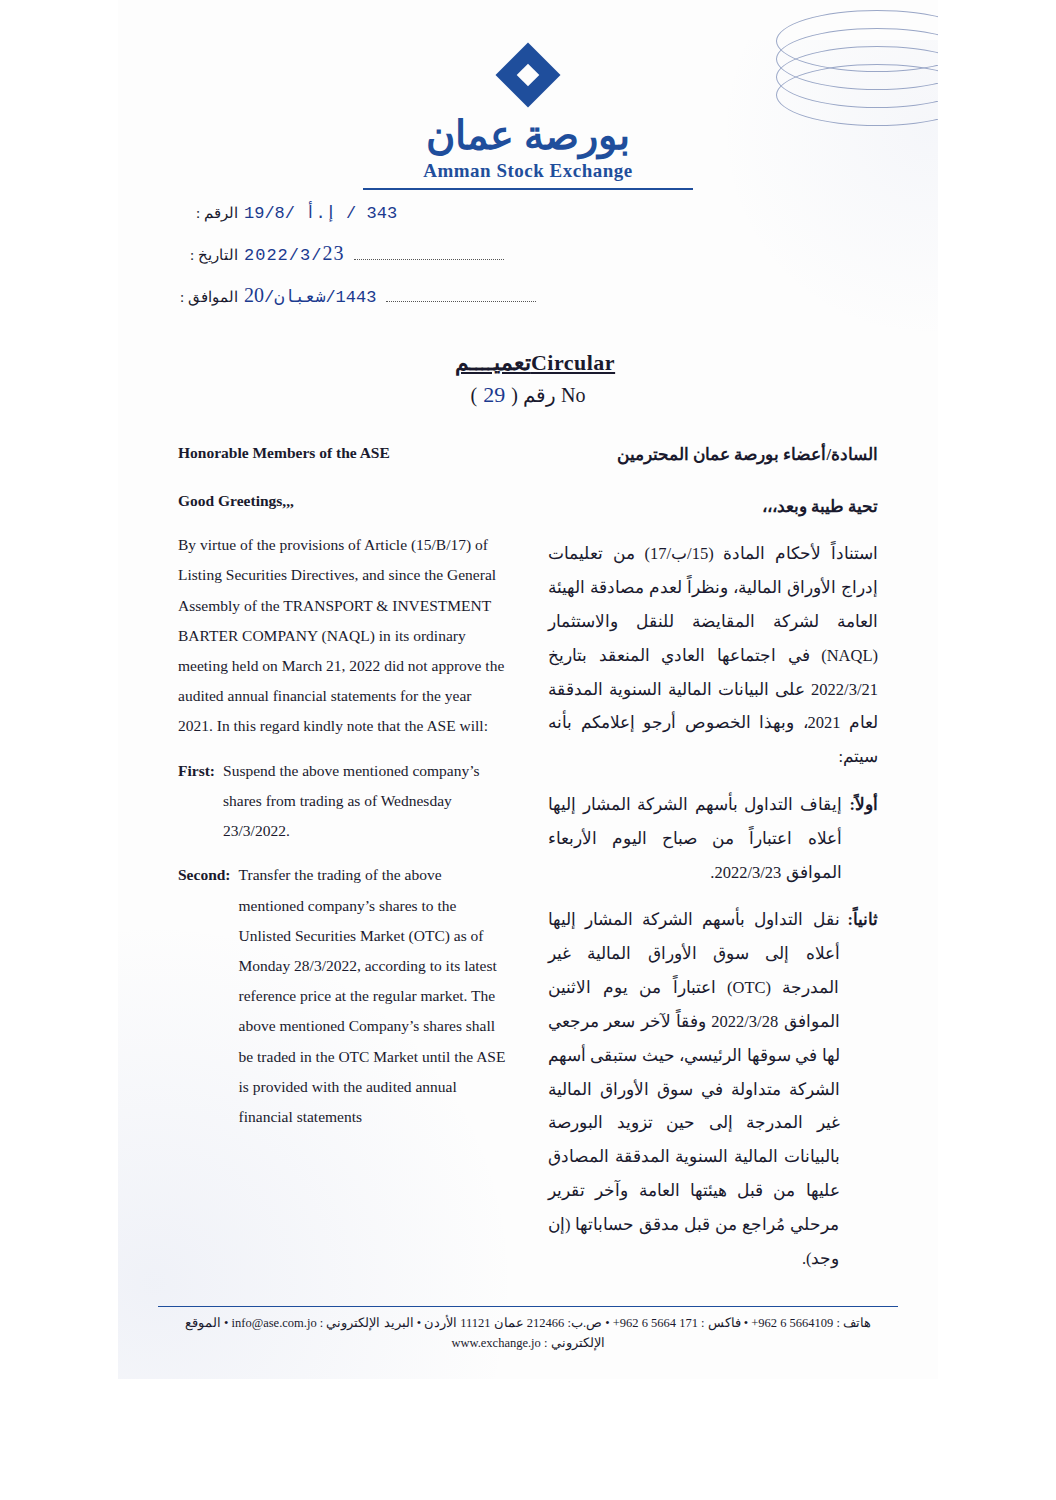بورصة عمان
Amman Stock Exchange
343 / إ.أ /19/8 الرقم :
2022/3/23 التاريخ :
1443/شعبان/20 الموافق :
تعميــــم Circular
رقم ( 29 ) No
Honorable Members of the ASE
Good Greetings,,,
By virtue of the provisions of Article (15/B/17) of Listing Securities Directives, and since the General Assembly of the TRANSPORT & INVESTMENT BARTER COMPANY (NAQL) in its ordinary meeting held on March 21, 2022 did not approve the audited annual financial statements for the year 2021. In this regard kindly note that the ASE will:
First: Suspend the above mentioned company’s shares from trading as of Wednesday 23/3/2022.
Second: Transfer the trading of the above mentioned company’s shares to the Unlisted Securities Market (OTC) as of Monday 28/3/2022, according to its latest reference price at the regular market. The above mentioned Company’s shares shall be traded in the OTC Market until the ASE is provided with the audited annual financial statements
السادة/أعضاء بورصة عمان المحترمين
تحية طيبة وبعد،،،
استناداً لأحكام المادة (15/ب/17) من تعليمات إدراج الأوراق المالية، ونظراً لعدم مصادقة الهيئة العامة لشركة المقايضة للنقل والاستثمار (NAQL) في اجتماعها العادي المنعقد بتاريخ 2022/3/21 على البيانات المالية السنوية المدققة لعام 2021، وبهذا الخصوص أرجو إعلامكم بأنه سيتم:
أولاً: إيقاف التداول بأسهم الشركة المشار إليها أعلاه اعتباراً من صباح اليوم الأربعاء الموافق 2022/3/23.
ثانياً: نقل التداول بأسهم الشركة المشار إليها أعلاه إلى سوق الأوراق المالية غير المدرجة (OTC) اعتباراً من يوم الاثنين الموافق 2022/3/28 وفقاً لآخر سعر مرجعي لها في سوقها الرئيسي، حيث ستبقى أسهم الشركة متداولة في سوق الأوراق المالية غير المدرجة إلى حين تزويد البورصة بالبيانات المالية السنوية المدققة المصادق عليها من قبل هيئتها العامة وآخر تقرير مرحلي مُراجع من قبل مدقق حساباتها (إن وجد).
هاتف : +962 6 5664109 • فاكس : +962 6 5664 171 • ص.ب: 212466 عمان 11121 الأردن • البريد الإلكتروني : info@ase.com.jo • الموقع الإلكتروني : www.exchange.jo